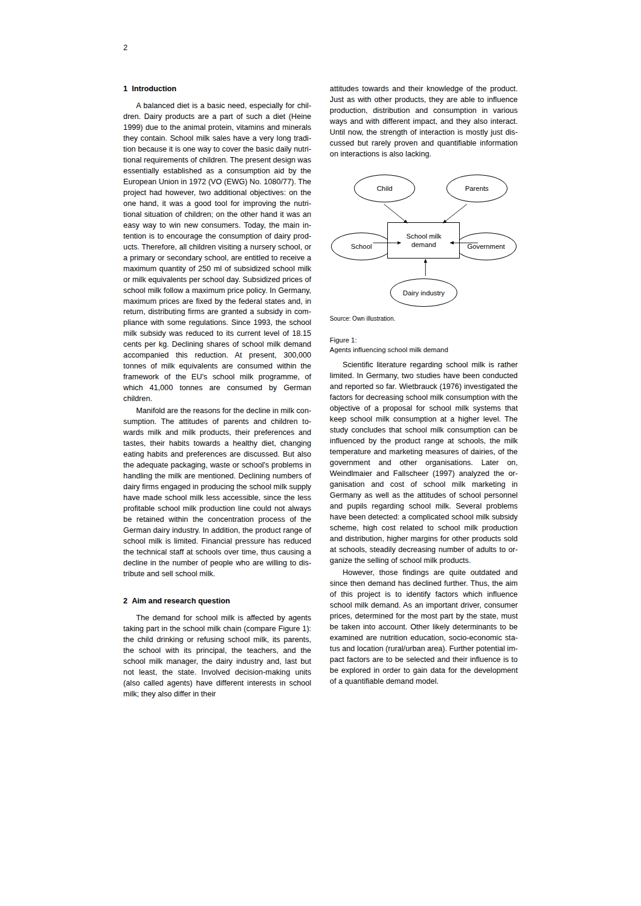2
1 Introduction
A balanced diet is a basic need, especially for children. Dairy products are a part of such a diet (Heine 1999) due to the animal protein, vitamins and minerals they contain. School milk sales have a very long tradition because it is one way to cover the basic daily nutritional requirements of children. The present design was essentially established as a consumption aid by the European Union in 1972 (VO (EWG) No. 1080/77). The project had however, two additional objectives: on the one hand, it was a good tool for improving the nutritional situation of children; on the other hand it was an easy way to win new consumers. Today, the main intention is to encourage the consumption of dairy products. Therefore, all children visiting a nursery school, or a primary or secondary school, are entitled to receive a maximum quantity of 250 ml of subsidized school milk or milk equivalents per school day. Subsidized prices of school milk follow a maximum price policy. In Germany, maximum prices are fixed by the federal states and, in return, distributing firms are granted a subsidy in compliance with some regulations. Since 1993, the school milk subsidy was reduced to its current level of 18.15 cents per kg. Declining shares of school milk demand accompanied this reduction. At present, 300,000 tonnes of milk equivalents are consumed within the framework of the EU's school milk programme, of which 41,000 tonnes are consumed by German children.
Manifold are the reasons for the decline in milk consumption. The attitudes of parents and children towards milk and milk products, their preferences and tastes, their habits towards a healthy diet, changing eating habits and preferences are discussed. But also the adequate packaging, waste or school's problems in handling the milk are mentioned. Declining numbers of dairy firms engaged in producing the school milk supply have made school milk less accessible, since the less profitable school milk production line could not always be retained within the concentration process of the German dairy industry. In addition, the product range of school milk is limited. Financial pressure has reduced the technical staff at schools over time, thus causing a decline in the number of people who are willing to distribute and sell school milk.
2 Aim and research question
The demand for school milk is affected by agents taking part in the school milk chain (compare Figure 1): the child drinking or refusing school milk, its parents, the school with its principal, the teachers, and the school milk manager, the dairy industry and, last but not least, the state. Involved decision-making units (also called agents) have different interests in school milk; they also differ in their
attitudes towards and their knowledge of the product. Just as with other products, they are able to influence production, distribution and consumption in various ways and with different impact, and they also interact. Until now, the strength of interaction is mostly just discussed but rarely proven and quantifiable information on interactions is also lacking.
Child
Parents
School
Government
Dairy industry
School milk
demand
Source: Own illustration.
Figure 1: Agents influencing school milk demand
Scientific literature regarding school milk is rather limited. In Germany, two studies have been conducted and reported so far. Wietbrauck (1976) investigated the factors for decreasing school milk consumption with the objective of a proposal for school milk systems that keep school milk consumption at a higher level. The study concludes that school milk consumption can be influenced by the product range at schools, the milk temperature and marketing measures of dairies, of the government and other organisations. Later on, Weindlmaier and Fallscheer (1997) analyzed the organisation and cost of school milk marketing in Germany as well as the attitudes of school personnel and pupils regarding school milk. Several problems have been detected: a complicated school milk subsidy scheme, high cost related to school milk production and distribution, higher margins for other products sold at schools, steadily decreasing number of adults to organize the selling of school milk products.
However, those findings are quite outdated and since then demand has declined further. Thus, the aim of this project is to identify factors which influence school milk demand. As an important driver, consumer prices, determined for the most part by the state, must be taken into account. Other likely determinants to be examined are nutrition education, socio-economic status and location (rural/urban area). Further potential impact factors are to be selected and their influence is to be explored in order to gain data for the development of a quantifiable demand model.